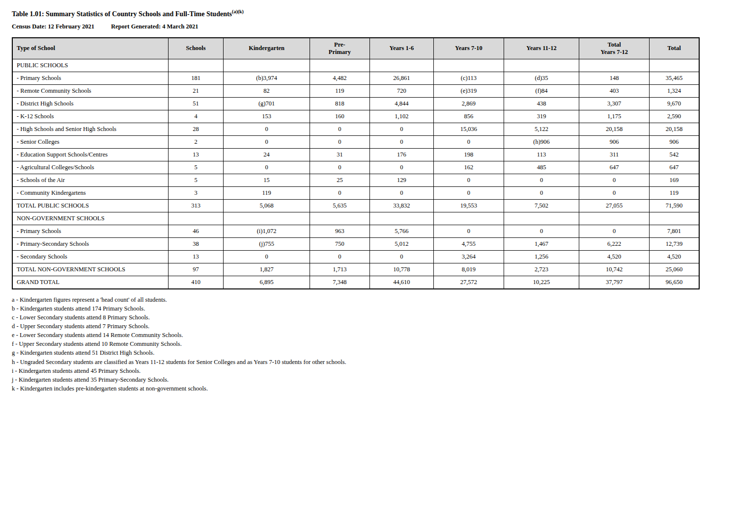Table 1.01: Summary Statistics of Country Schools and Full-Time Students(a)(k)
Census Date: 12 February 2021 Report Generated: 4 March 2021
| Type of School | Schools | Kindergarten | Pre- Primary | Years 1-6 | Years 7-10 | Years 11-12 | Total Years 7-12 | Total |
| --- | --- | --- | --- | --- | --- | --- | --- | --- |
| PUBLIC SCHOOLS | | | | | | | | |
| - Primary Schools | 181 | (b)3,974 | 4,482 | 26,861 | (c)113 | (d)35 | 148 | 35,465 |
| - Remote Community Schools | 21 | 82 | 119 | 720 | (e)319 | (f)84 | 403 | 1,324 |
| - District High Schools | 51 | (g)701 | 818 | 4,844 | 2,869 | 438 | 3,307 | 9,670 |
| - K-12 Schools | 4 | 153 | 160 | 1,102 | 856 | 319 | 1,175 | 2,590 |
| - High Schools and Senior High Schools | 28 | 0 | 0 | 0 | 15,036 | 5,122 | 20,158 | 20,158 |
| - Senior Colleges | 2 | 0 | 0 | 0 | 0 | (h)906 | 906 | 906 |
| - Education Support Schools/Centres | 13 | 24 | 31 | 176 | 198 | 113 | 311 | 542 |
| - Agricultural Colleges/Schools | 5 | 0 | 0 | 0 | 162 | 485 | 647 | 647 |
| - Schools of the Air | 5 | 15 | 25 | 129 | 0 | 0 | 0 | 169 |
| - Community Kindergartens | 3 | 119 | 0 | 0 | 0 | 0 | 0 | 119 |
| TOTAL PUBLIC SCHOOLS | 313 | 5,068 | 5,635 | 33,832 | 19,553 | 7,502 | 27,055 | 71,590 |
| NON-GOVERNMENT SCHOOLS | | | | | | | | |
| - Primary Schools | 46 | (i)1,072 | 963 | 5,766 | 0 | 0 | 0 | 7,801 |
| - Primary-Secondary Schools | 38 | (j)755 | 750 | 5,012 | 4,755 | 1,467 | 6,222 | 12,739 |
| - Secondary Schools | 13 | 0 | 0 | 0 | 3,264 | 1,256 | 4,520 | 4,520 |
| TOTAL NON-GOVERNMENT SCHOOLS | 97 | 1,827 | 1,713 | 10,778 | 8,019 | 2,723 | 10,742 | 25,060 |
| GRAND TOTAL | 410 | 6,895 | 7,348 | 44,610 | 27,572 | 10,225 | 37,797 | 96,650 |
a - Kindergarten figures represent a 'head count' of all students.
b - Kindergarten students attend 174 Primary Schools.
c - Lower Secondary students attend 8 Primary Schools.
d - Upper Secondary students attend 7 Primary Schools.
e - Lower Secondary students attend 14 Remote Community Schools.
f - Upper Secondary students attend 10 Remote Community Schools.
g - Kindergarten students attend 51 District High Schools.
h - Ungraded Secondary students are classified as Years 11-12 students for Senior Colleges and as Years 7-10 students for other schools.
i - Kindergarten students attend 45 Primary Schools.
j - Kindergarten students attend 35 Primary-Secondary Schools.
k - Kindergarten includes pre-kindergarten students at non-government schools.